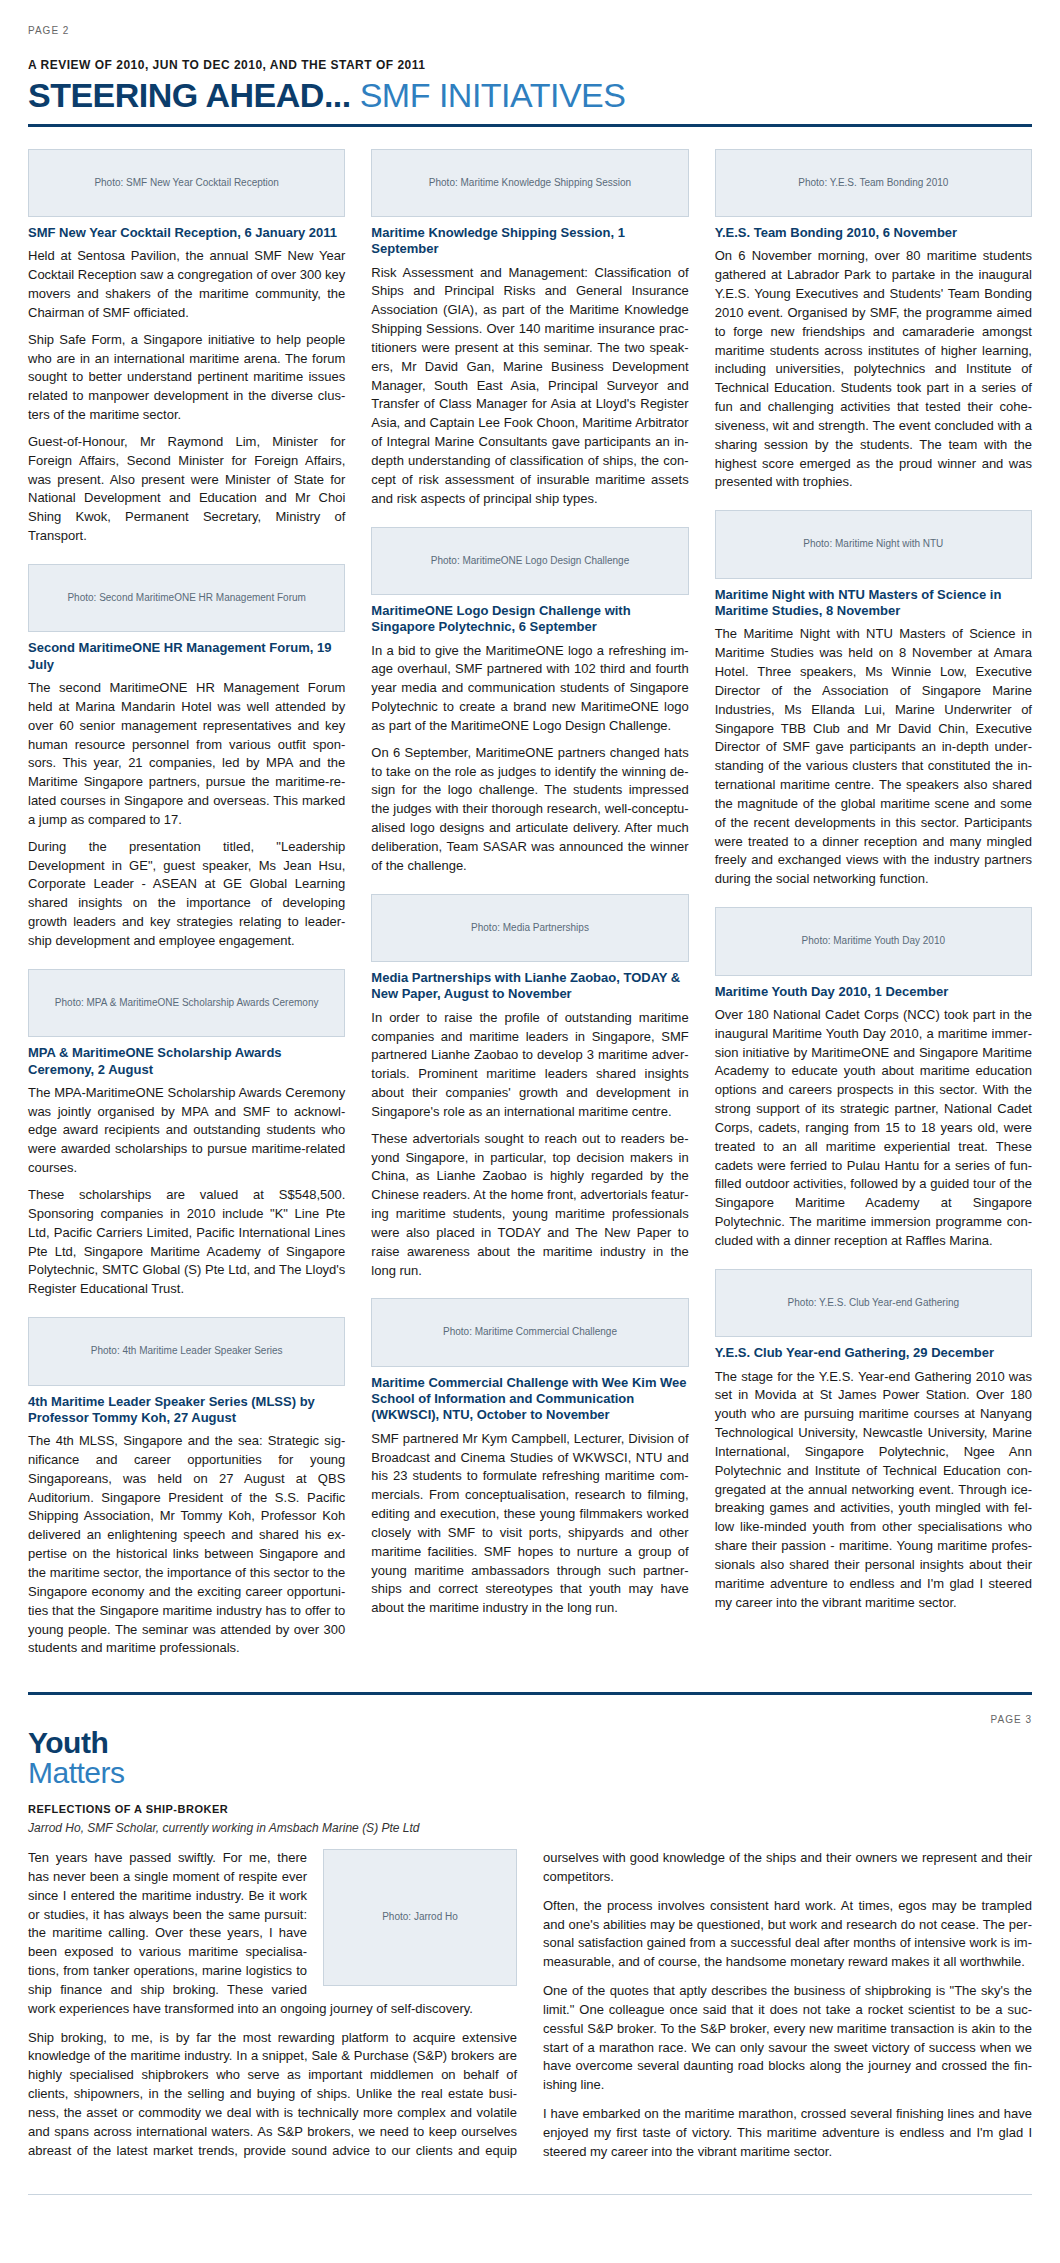PAGE 2
A review of 2010, Jun to Dec 2010, and the start of 2011
Steering Ahead... SMF Initiatives
Photo: SMF New Year Cocktail Reception
SMF New Year Cocktail Reception, 6 January 2011
Held at Sentosa Pavilion, the annual SMF New Year Cocktail Reception saw a congregation of over 300 key movers and shakers of the maritime community, the Chairman of SMF officiated.
Ship Safe Form, a Singapore initiative to help people who are in an international maritime arena. The forum sought to better understand pertinent maritime issues related to manpower development in the diverse clusters of the maritime sector.
Guest-of-Honour, Mr Raymond Lim, Minister for Foreign Affairs, Second Minister for Foreign Affairs, was present. Also present were Minister of State for National Development and Education and Mr Choi Shing Kwok, Permanent Secretary, Ministry of Transport.
Photo: Second MaritimeONE HR Management Forum
Second MaritimeONE HR Management Forum, 19 July
The second MaritimeONE HR Management Forum held at Marina Mandarin Hotel was well attended by over 60 senior management representatives and key human resource personnel from various outfit sponsors. This year, 21 companies, led by MPA and the Maritime Singapore partners, pursue the maritime-related courses in Singapore and overseas. This marked a jump as compared to 17.
During the presentation titled, "Leadership Development in GE", guest speaker, Ms Jean Hsu, Corporate Leader - ASEAN at GE Global Learning shared insights on the importance of developing growth leaders and key strategies relating to leadership development and employee engagement.
Photo: MPA & MaritimeONE Scholarship Awards Ceremony
MPA & MaritimeONE Scholarship Awards Ceremony, 2 August
The MPA-MaritimeONE Scholarship Awards Ceremony was jointly organised by MPA and SMF to acknowledge award recipients and outstanding students who were awarded scholarships to pursue maritime-related courses.
These scholarships are valued at S$548,500. Sponsoring companies in 2010 include "K" Line Pte Ltd, Pacific Carriers Limited, Pacific International Lines Pte Ltd, Singapore Maritime Academy of Singapore Polytechnic, SMTC Global (S) Pte Ltd, and The Lloyd's Register Educational Trust.
Photo: 4th Maritime Leader Speaker Series
4th Maritime Leader Speaker Series (MLSS) by Professor Tommy Koh, 27 August
The 4th MLSS, Singapore and the sea: Strategic significance and career opportunities for young Singaporeans, was held on 27 August at QBS Auditorium. Singapore President of the S.S. Pacific Shipping Association, Mr Tommy Koh, Professor Koh delivered an enlightening speech and shared his expertise on the historical links between Singapore and the maritime sector, the importance of this sector to the Singapore economy and the exciting career opportunities that the Singapore maritime industry has to offer to young people. The seminar was attended by over 300 students and maritime professionals.
Photo: Maritime Knowledge Shipping Session
Maritime Knowledge Shipping Session, 1 September
Risk Assessment and Management: Classification of Ships and Principal Risks and General Insurance Association (GIA), as part of the Maritime Knowledge Shipping Sessions. Over 140 maritime insurance practitioners were present at this seminar. The two speakers, Mr David Gan, Marine Business Development Manager, South East Asia, Principal Surveyor and Transfer of Class Manager for Asia at Lloyd's Register Asia, and Captain Lee Fook Choon, Maritime Arbitrator of Integral Marine Consultants gave participants an in-depth understanding of classification of ships, the concept of risk assessment of insurable maritime assets and risk aspects of principal ship types.
Photo: MaritimeONE Logo Design Challenge
MaritimeONE Logo Design Challenge with Singapore Polytechnic, 6 September
In a bid to give the MaritimeONE logo a refreshing image overhaul, SMF partnered with 102 third and fourth year media and communication students of Singapore Polytechnic to create a brand new MaritimeONE logo as part of the MaritimeONE Logo Design Challenge.
On 6 September, MaritimeONE partners changed hats to take on the role as judges to identify the winning design for the logo challenge. The students impressed the judges with their thorough research, well-conceptualised logo designs and articulate delivery. After much deliberation, Team SASAR was announced the winner of the challenge.
Photo: Media Partnerships
Media Partnerships with Lianhe Zaobao, TODAY & New Paper, August to November
In order to raise the profile of outstanding maritime companies and maritime leaders in Singapore, SMF partnered Lianhe Zaobao to develop 3 maritime advertorials. Prominent maritime leaders shared insights about their companies' growth and development in Singapore's role as an international maritime centre.
These advertorials sought to reach out to readers beyond Singapore, in particular, top decision makers in China, as Lianhe Zaobao is highly regarded by the Chinese readers. At the home front, advertorials featuring maritime students, young maritime professionals were also placed in TODAY and The New Paper to raise awareness about the maritime industry in the long run.
Photo: Maritime Commercial Challenge
Maritime Commercial Challenge with Wee Kim Wee School of Information and Communication (WKWSCI), NTU, October to November
SMF partnered Mr Kym Campbell, Lecturer, Division of Broadcast and Cinema Studies of WKWSCI, NTU and his 23 students to formulate refreshing maritime commercials. From conceptualisation, research to filming, editing and execution, these young filmmakers worked closely with SMF to visit ports, shipyards and other maritime facilities. SMF hopes to nurture a group of young maritime ambassadors through such partnerships and correct stereotypes that youth may have about the maritime industry in the long run.
Photo: Y.E.S. Team Bonding 2010
Y.E.S. Team Bonding 2010, 6 November
On 6 November morning, over 80 maritime students gathered at Labrador Park to partake in the inaugural Y.E.S. Young Executives and Students' Team Bonding 2010 event. Organised by SMF, the programme aimed to forge new friendships and camaraderie amongst maritime students across institutes of higher learning, including universities, polytechnics and Institute of Technical Education. Students took part in a series of fun and challenging activities that tested their cohesiveness, wit and strength. The event concluded with a sharing session by the students. The team with the highest score emerged as the proud winner and was presented with trophies.
Photo: Maritime Night with NTU
Maritime Night with NTU Masters of Science in Maritime Studies, 8 November
The Maritime Night with NTU Masters of Science in Maritime Studies was held on 8 November at Amara Hotel. Three speakers, Ms Winnie Low, Executive Director of the Association of Singapore Marine Industries, Ms Ellanda Lui, Marine Underwriter of Singapore TBB Club and Mr David Chin, Executive Director of SMF gave participants an in-depth understanding of the various clusters that constituted the international maritime centre. The speakers also shared the magnitude of the global maritime scene and some of the recent developments in this sector. Participants were treated to a dinner reception and many mingled freely and exchanged views with the industry partners during the social networking function.
Photo: Maritime Youth Day 2010
Maritime Youth Day 2010, 1 December
Over 180 National Cadet Corps (NCC) took part in the inaugural Maritime Youth Day 2010, a maritime immersion initiative by MaritimeONE and Singapore Maritime Academy to educate youth about maritime education options and careers prospects in this sector. With the strong support of its strategic partner, National Cadet Corps, cadets, ranging from 15 to 18 years old, were treated to an all maritime experiential treat. These cadets were ferried to Pulau Hantu for a series of fun-filled outdoor activities, followed by a guided tour of the Singapore Maritime Academy at Singapore Polytechnic. The maritime immersion programme concluded with a dinner reception at Raffles Marina.
Photo: Y.E.S. Club Year-end Gathering
Y.E.S. Club Year-end Gathering, 29 December
The stage for the Y.E.S. Year-end Gathering 2010 was set in Movida at St James Power Station. Over 180 youth who are pursuing maritime courses at Nanyang Technological University, Newcastle University, Marine International, Singapore Polytechnic, Ngee Ann Polytechnic and Institute of Technical Education congregated at the annual networking event. Through ice-breaking games and activities, youth mingled with fellow like-minded youth from other specialisations who share their passion - maritime. Young maritime professionals also shared their personal insights about their maritime adventure to endless and I'm glad I steered my career into the vibrant maritime sector.
PAGE 3
Youth Matters
Reflections of a Ship-Broker
Jarrod Ho, SMF Scholar, currently working in Amsbach Marine (S) Pte Ltd
Photo: Jarrod Ho
Ten years have passed swiftly. For me, there has never been a single moment of respite ever since I entered the maritime industry. Be it work or studies, it has always been the same pursuit: the maritime calling. Over these years, I have been exposed to various maritime specialisations, from tanker operations, marine logistics to ship finance and ship broking. These varied work experiences have transformed into an ongoing journey of self-discovery.
Ship broking, to me, is by far the most rewarding platform to acquire extensive knowledge of the maritime industry. In a snippet, Sale & Purchase (S&P) brokers are highly specialised shipbrokers who serve as important middlemen on behalf of clients, shipowners, in the selling and buying of ships. Unlike the real estate business, the asset or commodity we deal with is technically more complex and volatile and spans across international waters. As S&P brokers, we need to keep ourselves abreast of the latest market trends, provide sound advice to our clients and equip ourselves with good knowledge of the ships and their owners we represent and their competitors.
Often, the process involves consistent hard work. At times, egos may be trampled and one's abilities may be questioned, but work and research do not cease. The personal satisfaction gained from a successful deal after months of intensive work is immeasurable, and of course, the handsome monetary reward makes it all worthwhile.
One of the quotes that aptly describes the business of shipbroking is "The sky's the limit." One colleague once said that it does not take a rocket scientist to be a successful S&P broker. To the S&P broker, every new maritime transaction is akin to the start of a marathon race. We can only savour the sweet victory of success when we have overcome several daunting road blocks along the journey and crossed the finishing line.
I have embarked on the maritime marathon, crossed several finishing lines and have enjoyed my first taste of victory. This maritime adventure is endless and I'm glad I steered my career into the vibrant maritime sector.